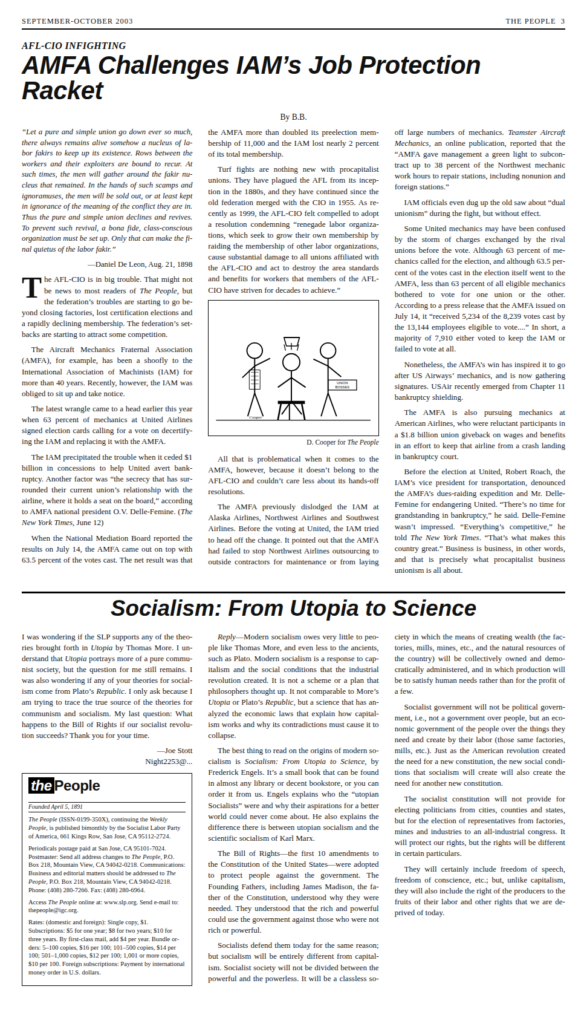September-October 2003 The People 3
AFL-CIO INFIGHTING
AMFA Challenges IAM’s Job Protection Racket
By B.B.
“Let a pure and simple union go down ever so much, there always remains alive somehow a nucleus of labor fakirs to keep up its existence. Rows between the workers and their exploiters are bound to recur. At such times, the men will gather around the fakir nucleus that remained. In the hands of such scamps and ignoramuses, the men will be sold out, or at least kept in ignorance of the meaning of the conflict they are in. Thus the pure and simple union declines and revives. To prevent such revival, a bona fide, class-conscious organization must be set up. Only that can make the final quietus of the labor fakir.”
—Daniel De Leon, Aug. 21, 1898
The AFL-CIO is in big trouble. That might not be news to most readers of The People, but the federation’s troubles are starting to go beyond closing factories, lost certification elections and a rapidly declining membership. The federation’s setbacks are starting to attract some competition.
The Aircraft Mechanics Fraternal Association (AMFA), for example, has been a shoofly to the International Association of Machinists (IAM) for more than 40 years. Recently, however, the IAM was obliged to sit up and take notice.
The latest wrangle came to a head earlier this year when 63 percent of mechanics at United Airlines signed election cards calling for a vote on decertifying the IAM and replacing it with the AMFA.
The IAM precipitated the trouble when it ceded $1 billion in concessions to help United avert bankruptcy. Another factor was “the secrecy that has surrounded their current union’s relationship with the airline, where it holds a seat on the board,” according to AMFA national president O.V. Delle-Femine. (The New York Times, June 12)
When the National Mediation Board reported the results on July 14, the AMFA came out on top with 63.5 percent of the votes cast. The net result was that the AMFA more than doubled its preelection membership of 11,000 and the IAM lost nearly 2 percent of its total membership.
Turf fights are nothing new with procapitalist unions. They have plagued the AFL from its inception in the 1880s, and they have continued since the old federation merged with the CIO in 1955. As recently as 1999, the AFL-CIO felt compelled to adopt a resolution condemning “renegade labor organizations, which seek to grow their own membership by raiding the membership of other labor organizations, cause substantial damage to all unions affiliated with the AFL-CIO and act to destroy the area standards and benefits for workers that members of the AFL-CIO have striven for decades to achieve.”
UNION BOSSES Cooper
D. Cooper for The People
All that is problematical when it comes to the AMFA, however, because it doesn’t belong to the AFL-CIO and couldn’t care less about its hands-off resolutions.
The AMFA previously dislodged the IAM at Alaska Airlines, Northwest Airlines and Southwest Airlines. Before the voting at United, the IAM tried to head off the change. It pointed out that the AMFA had failed to stop Northwest Airlines outsourcing to outside contractors for maintenance or from laying off large numbers of mechanics. Teamster Aircraft Mechanics, an online publication, reported that the “AMFA gave management a green light to subcontract up to 38 percent of the Northwest mechanic work hours to repair stations, including nonunion and foreign stations.”
IAM officials even dug up the old saw about “dual unionism” during the fight, but without effect.
Some United mechanics may have been confused by the storm of charges exchanged by the rival unions before the vote. Although 63 percent of mechanics called for the election, and although 63.5 percent of the votes cast in the election itself went to the AMFA, less than 63 percent of all eligible mechanics bothered to vote for one union or the other. According to a press release that the AMFA issued on July 14, it “received 5,234 of the 8,239 votes cast by the 13,144 employees eligible to vote....” In short, a majority of 7,910 either voted to keep the IAM or failed to vote at all.
Nonetheless, the AMFA’s win has inspired it to go after US Airways’ mechanics, and is now gathering signatures. USAir recently emerged from Chapter 11 bankruptcy shielding.
The AMFA is also pursuing mechanics at American Airlines, who were reluctant participants in a $1.8 billion union giveback on wages and benefits in an effort to keep that airline from a crash landing in bankruptcy court.
Before the election at United, Robert Roach, the IAM’s vice president for transportation, denounced the AMFA’s dues-raiding expedition and Mr. Delle-Femine for endangering United. “There’s no time for grandstanding in bankruptcy,” he said. Delle-Femine wasn’t impressed. “Everything’s competitive,” he told The New York Times. “That’s what makes this country great.” Business is business, in other words, and that is precisely what procapitalist business unionism is all about.
Socialism: From Utopia to Science
I was wondering if the SLP supports any of the theories brought forth in Utopia by Thomas More. I understand that Utopia portrays more of a pure communist society, but the question for me still remains. I was also wondering if any of your theories for socialism come from Plato’s Republic. I only ask because I am trying to trace the true source of the theories for communism and socialism. My last question: What happens to the Bill of Rights if our socialist revolution succeeds? Thank you for your time.
—Joe Stott
Night2253@...
the People
Founded April 5, 1891
The People (ISSN-0199-350X), continuing the Weekly People, is published bimonthly by the Socialist Labor Party of America, 661 Kings Row, San Jose, CA 95112-2724.
Periodicals postage paid at San Jose, CA 95101-7024. Postmaster: Send all address changes to The People, P.O. Box 218, Mountain View, CA 94042-0218. Communications: Business and editorial matters should be addressed to The People, P.O. Box 218, Mountain View, CA 94042-0218. Phone: (408) 280-7266. Fax: (408) 280-6964.
Access The People online at: www.slp.org. Send e-mail to: thepeople@igc.org.
Rates: (domestic and foreign): Single copy, $1. Subscriptions: $5 for one year; $8 for two years; $10 for three years. By first-class mail, add $4 per year. Bundle orders: 5–100 copies, $16 per 100; 101–500 copies, $14 per 100; 501–1,000 copies, $12 per 100; 1,001 or more copies, $10 per 100. Foreign subscriptions: Payment by international money order in U.S. dollars.
Reply—Modern socialism owes very little to people like Thomas More, and even less to the ancients, such as Plato. Modern socialism is a response to capitalism and the social conditions that the industrial revolution created. It is not a scheme or a plan that philosophers thought up. It not comparable to More’s Utopia or Plato’s Republic, but a science that has analyzed the economic laws that explain how capitalism works and why its contradictions must cause it to collapse.
The best thing to read on the origins of modern socialism is Socialism: From Utopia to Science, by Frederick Engels. It’s a small book that can be found in almost any library or decent bookstore, or you can order it from us. Engels explains who the “utopian Socialists” were and why their aspirations for a better world could never come about. He also explains the difference there is between utopian socialism and the scientific socialism of Karl Marx.
The Bill of Rights—the first 10 amendments to the Constitution of the United States—were adopted to protect people against the government. The Founding Fathers, including James Madison, the father of the Constitution, understood why they were needed. They understood that the rich and powerful could use the government against those who were not rich or powerful.
Socialists defend them today for the same reason; but socialism will be entirely different from capitalism. Socialist society will not be divided between the powerful and the powerless. It will be a classless society in which the means of creating wealth (the factories, mills, mines, etc., and the natural resources of the country) will be collectively owned and democratically administered, and in which production will be to satisfy human needs rather than for the profit of a few.
Socialist government will not be political government, i.e., not a government over people, but an economic government of the people over the things they need and create by their labor (those same factories, mills, etc.). Just as the American revolution created the need for a new constitution, the new social conditions that socialism will create will also create the need for another new constitution.
The socialist constitution will not provide for electing politicians from cities, counties and states, but for the election of representatives from factories, mines and industries to an all-industrial congress. It will protect our rights, but the rights will be different in certain particulars.
They will certainly include freedom of speech, freedom of conscience, etc.; but, unlike capitalism, they will also include the right of the producers to the fruits of their labor and other rights that we are deprived of today.